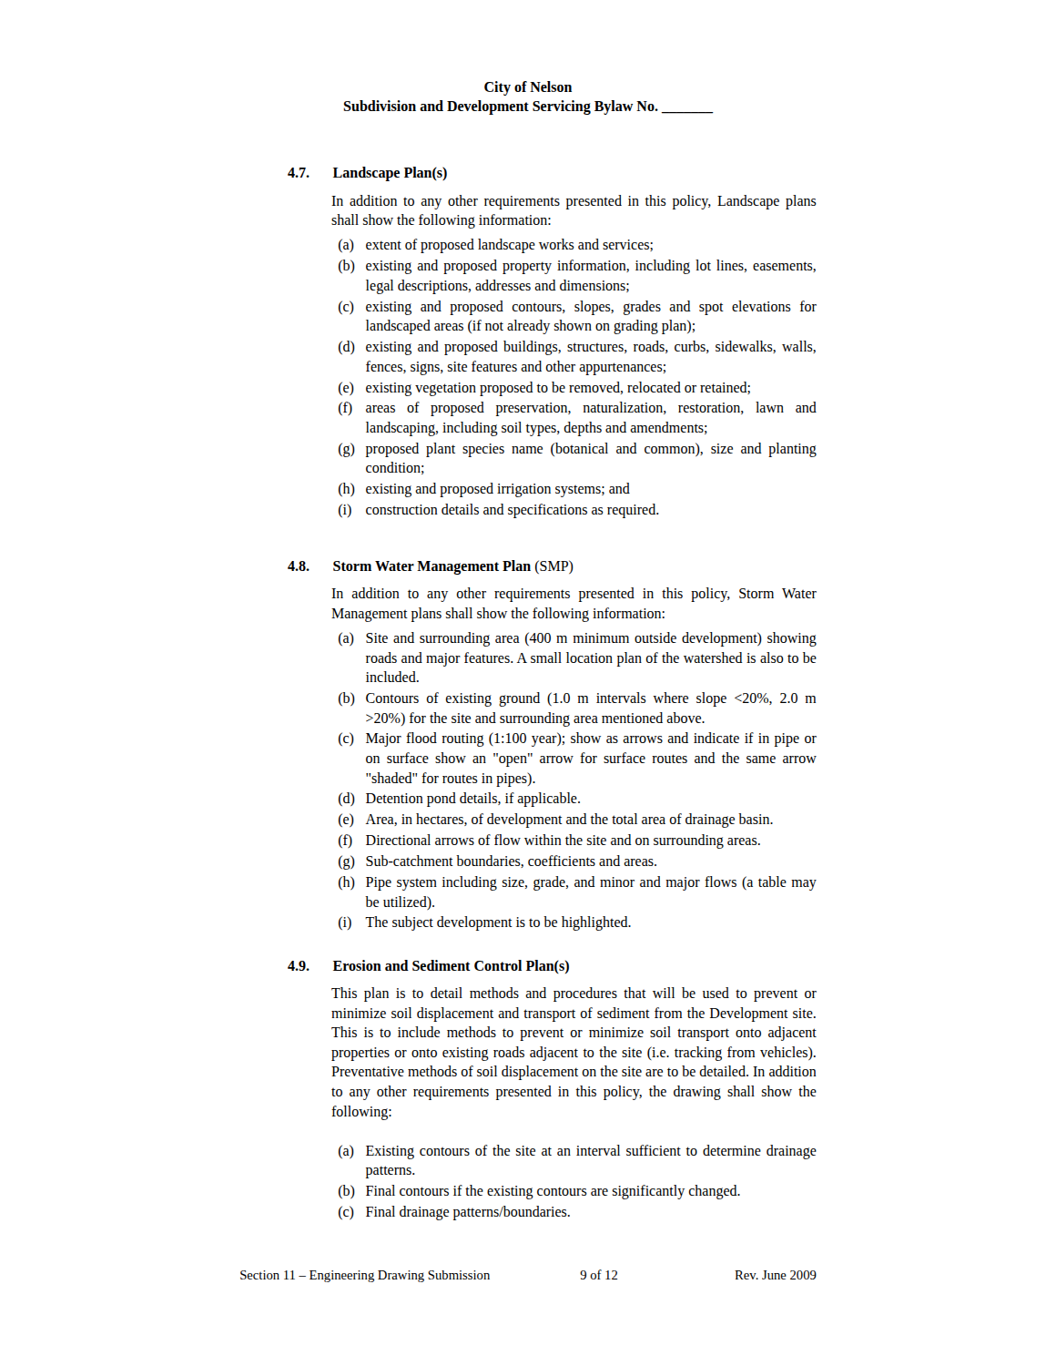City of Nelson Subdivision and Development Servicing Bylaw No. _______
4.7. Landscape Plan(s)
In addition to any other requirements presented in this policy, Landscape plans shall show the following information:
(a) extent of proposed landscape works and services;
(b) existing and proposed property information, including lot lines, easements, legal descriptions, addresses and dimensions;
(c) existing and proposed contours, slopes, grades and spot elevations for landscaped areas (if not already shown on grading plan);
(d) existing and proposed buildings, structures, roads, curbs, sidewalks, walls, fences, signs, site features and other appurtenances;
(e) existing vegetation proposed to be removed, relocated or retained;
(f) areas of proposed preservation, naturalization, restoration, lawn and landscaping, including soil types, depths and amendments;
(g) proposed plant species name (botanical and common), size and planting condition;
(h) existing and proposed irrigation systems; and
(i) construction details and specifications as required.
4.8. Storm Water Management Plan (SMP)
In addition to any other requirements presented in this policy, Storm Water Management plans shall show the following information:
(a) Site and surrounding area (400 m minimum outside development) showing roads and major features. A small location plan of the watershed is also to be included.
(b) Contours of existing ground (1.0 m intervals where slope <20%, 2.0 m >20%) for the site and surrounding area mentioned above.
(c) Major flood routing (1:100 year); show as arrows and indicate if in pipe or on surface show an "open" arrow for surface routes and the same arrow "shaded" for routes in pipes).
(d) Detention pond details, if applicable.
(e) Area, in hectares, of development and the total area of drainage basin.
(f) Directional arrows of flow within the site and on surrounding areas.
(g) Sub-catchment boundaries, coefficients and areas.
(h) Pipe system including size, grade, and minor and major flows (a table may be utilized).
(i) The subject development is to be highlighted.
4.9. Erosion and Sediment Control Plan(s)
This plan is to detail methods and procedures that will be used to prevent or minimize soil displacement and transport of sediment from the Development site. This is to include methods to prevent or minimize soil transport onto adjacent properties or onto existing roads adjacent to the site (i.e. tracking from vehicles). Preventative methods of soil displacement on the site are to be detailed. In addition to any other requirements presented in this policy, the drawing shall show the following:
(a) Existing contours of the site at an interval sufficient to determine drainage patterns.
(b) Final contours if the existing contours are significantly changed.
(c) Final drainage patterns/boundaries.
Section 11 – Engineering Drawing Submission
9 of 12
Rev. June 2009